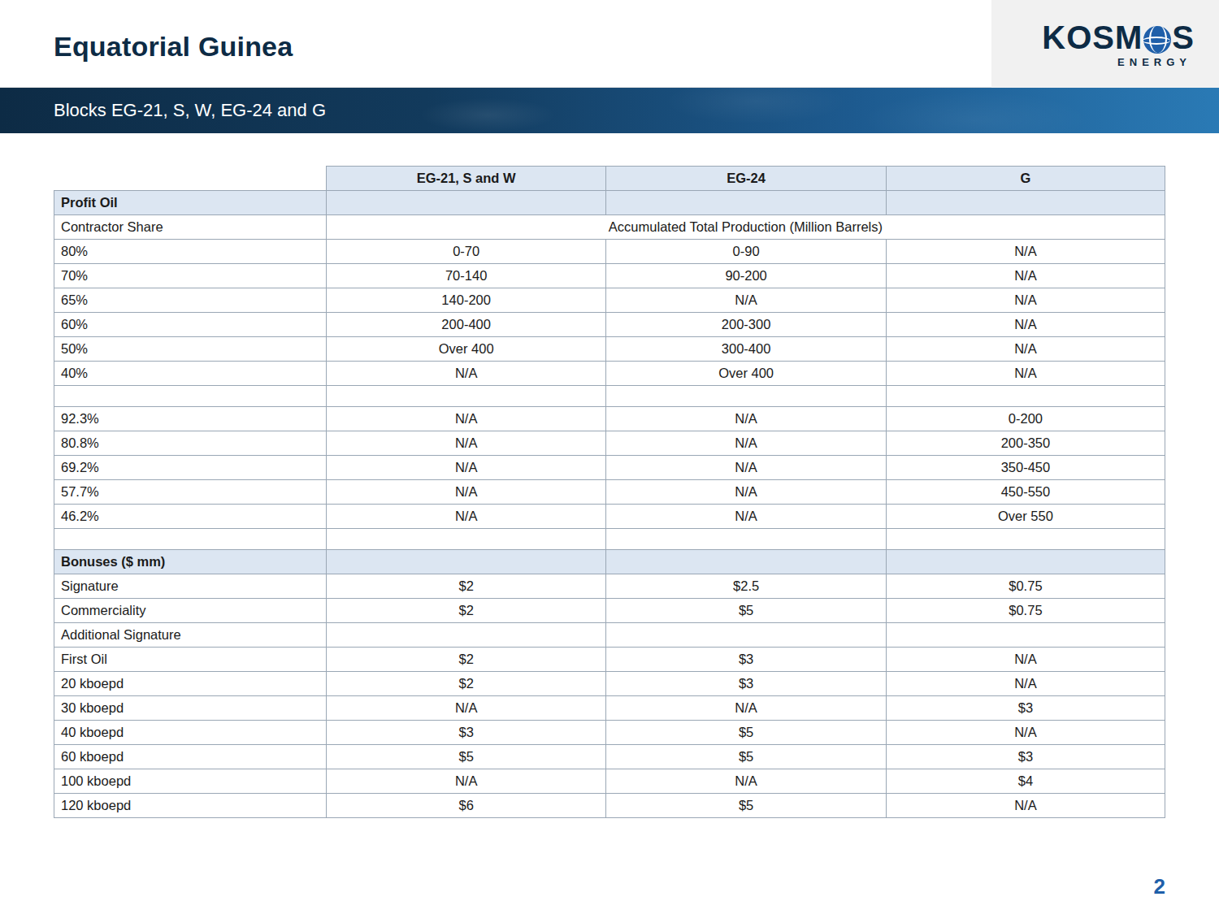Equatorial Guinea
KOSM S
ENERGY
Blocks EG-21, S, W, EG-24 and G
| | EG-21, S and W | EG-24 | G |
| --- | --- | --- | --- |
| Profit Oil | | | |
| Contractor Share | Accumulated Total Production (Million Barrels) |
| 80% | 0-70 | 0-90 | N/A |
| 70% | 70-140 | 90-200 | N/A |
| 65% | 140-200 | N/A | N/A |
| 60% | 200-400 | 200-300 | N/A |
| 50% | Over 400 | 300-400 | N/A |
| 40% | N/A | Over 400 | N/A |
| 92.3% | N/A | N/A | 0-200 |
| 80.8% | N/A | N/A | 200-350 |
| 69.2% | N/A | N/A | 350-450 |
| 57.7% | N/A | N/A | 450-550 |
| 46.2% | N/A | N/A | Over 550 |
| Bonuses ($ mm) | | | |
| Signature | $2 | $2.5 | $0.75 |
| Commerciality | $2 | $5 | $0.75 |
| Additional Signature | | | |
| First Oil | $2 | $3 | N/A |
| 20 kboepd | $2 | $3 | N/A |
| 30 kboepd | N/A | N/A | $3 |
| 40 kboepd | $3 | $5 | N/A |
| 60 kboepd | $5 | $5 | $3 |
| 100 kboepd | N/A | N/A | $4 |
| 120 kboepd | $6 | $5 | N/A |
2